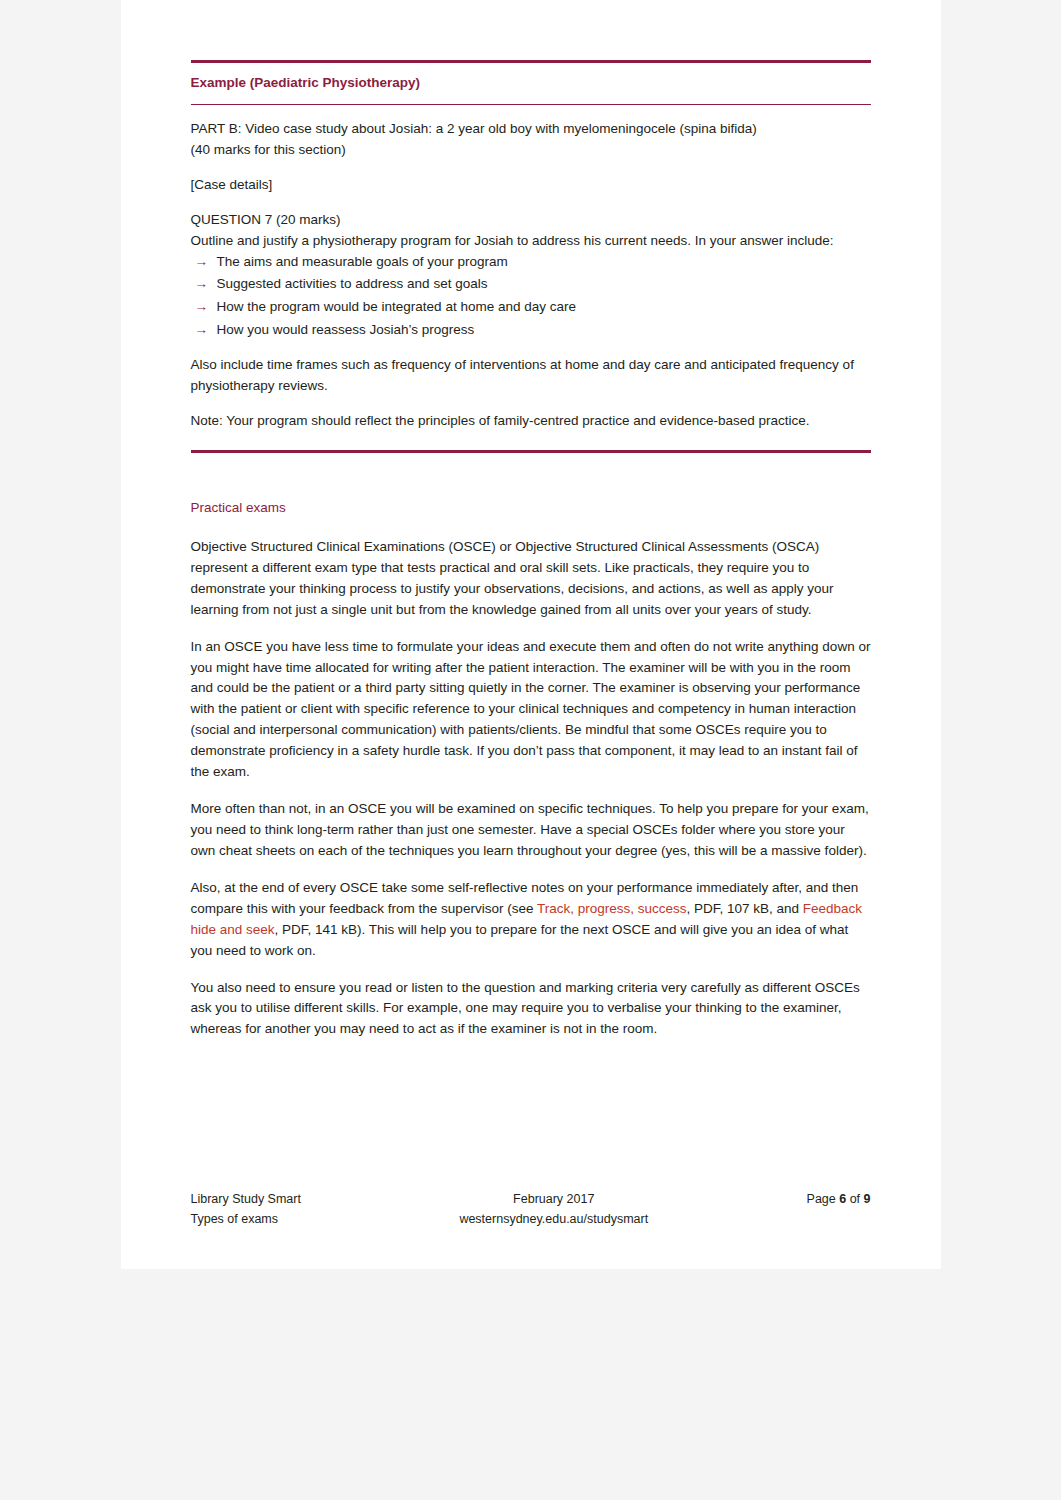Example (Paediatric Physiotherapy)
PART B: Video case study about Josiah: a 2 year old boy with myelomeningocele (spina bifida)
(40 marks for this section)
[Case details]
QUESTION 7 (20 marks)
Outline and justify a physiotherapy program for Josiah to address his current needs. In your answer include:
The aims and measurable goals of your program
Suggested activities to address and set goals
How the program would be integrated at home and day care
How you would reassess Josiah’s progress
Also include time frames such as frequency of interventions at home and day care and anticipated frequency of physiotherapy reviews.
Note: Your program should reflect the principles of family-centred practice and evidence-based practice.
Practical exams
Objective Structured Clinical Examinations (OSCE) or Objective Structured Clinical Assessments (OSCA) represent a different exam type that tests practical and oral skill sets. Like practicals, they require you to demonstrate your thinking process to justify your observations, decisions, and actions, as well as apply your learning from not just a single unit but from the knowledge gained from all units over your years of study.
In an OSCE you have less time to formulate your ideas and execute them and often do not write anything down or you might have time allocated for writing after the patient interaction. The examiner will be with you in the room and could be the patient or a third party sitting quietly in the corner. The examiner is observing your performance with the patient or client with specific reference to your clinical techniques and competency in human interaction (social and interpersonal communication) with patients/clients. Be mindful that some OSCEs require you to demonstrate proficiency in a safety hurdle task. If you don’t pass that component, it may lead to an instant fail of the exam.
More often than not, in an OSCE you will be examined on specific techniques. To help you prepare for your exam, you need to think long-term rather than just one semester. Have a special OSCEs folder where you store your own cheat sheets on each of the techniques you learn throughout your degree (yes, this will be a massive folder).
Also, at the end of every OSCE take some self-reflective notes on your performance immediately after, and then compare this with your feedback from the supervisor (see Track, progress, success, PDF, 107 kB, and Feedback hide and seek, PDF, 141 kB). This will help you to prepare for the next OSCE and will give you an idea of what you need to work on.
You also need to ensure you read or listen to the question and marking criteria very carefully as different OSCEs ask you to utilise different skills. For example, one may require you to verbalise your thinking to the examiner, whereas for another you may need to act as if the examiner is not in the room.
Library Study Smart Types of exams
February 2017 westernsydney.edu.au/studysmart
Page 6 of 9